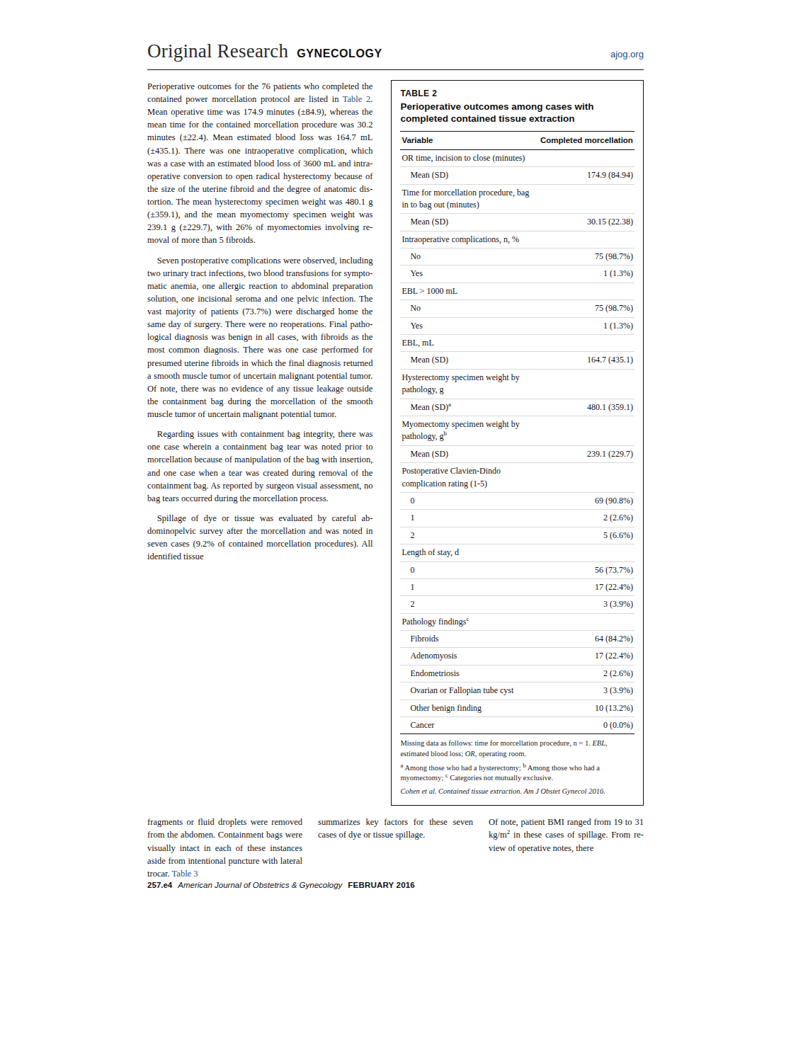Original Research Gynecology
ajog.org
Perioperative outcomes for the 76 patients who completed the contained power morcellation protocol are listed in Table 2. Mean operative time was 174.9 minutes (±84.9), whereas the mean time for the contained morcellation procedure was 30.2 minutes (±22.4). Mean estimated blood loss was 164.7 mL (±435.1). There was one intraoperative complication, which was a case with an estimated blood loss of 3600 mL and intraoperative conversion to open radical hysterectomy because of the size of the uterine fibroid and the degree of anatomic distortion. The mean hysterectomy specimen weight was 480.1 g (±359.1), and the mean myomectomy specimen weight was 239.1 g (±229.7), with 26% of myomectomies involving removal of more than 5 fibroids.
Seven postoperative complications were observed, including two urinary tract infections, two blood transfusions for symptomatic anemia, one allergic reaction to abdominal preparation solution, one incisional seroma and one pelvic infection. The vast majority of patients (73.7%) were discharged home the same day of surgery. There were no reoperations. Final pathological diagnosis was benign in all cases, with fibroids as the most common diagnosis. There was one case performed for presumed uterine fibroids in which the final diagnosis returned a smooth muscle tumor of uncertain malignant potential tumor. Of note, there was no evidence of any tissue leakage outside the containment bag during the morcellation of the smooth muscle tumor of uncertain malignant potential tumor.
Regarding issues with containment bag integrity, there was one case wherein a containment bag tear was noted prior to morcellation because of manipulation of the bag with insertion, and one case when a tear was created during removal of the containment bag. As reported by surgeon visual assessment, no bag tears occurred during the morcellation process.
Spillage of dye or tissue was evaluated by careful abdominopelvic survey after the morcellation and was noted in seven cases (9.2% of contained morcellation procedures). All identified tissue
TABLE 2
Perioperative outcomes among cases with completed contained tissue extraction
| Variable | Completed morcellation |
| --- | --- |
| OR time, incision to close (minutes) | |
| Mean (SD) | 174.9 (84.94) |
| Time for morcellation procedure, bag in to bag out (minutes) | |
| Mean (SD) | 30.15 (22.38) |
| Intraoperative complications, n, % | |
| No | 75 (98.7%) |
| Yes | 1 (1.3%) |
| EBL > 1000 mL | |
| No | 75 (98.7%) |
| Yes | 1 (1.3%) |
| EBL, mL | |
| Mean (SD) | 164.7 (435.1) |
| Hysterectomy specimen weight by pathology, g | |
| Mean (SD) a | 480.1 (359.1) |
| Myomectomy specimen weight by pathology, g b | |
| Mean (SD) | 239.1 (229.7) |
| Postoperative Clavien-Dindo complication rating (1-5) | |
| 0 | 69 (90.8%) |
| 1 | 2 (2.6%) |
| 2 | 5 (6.6%) |
| Length of stay, d | |
| 0 | 56 (73.7%) |
| 1 | 17 (22.4%) |
| 2 | 3 (3.9%) |
| Pathology findings c | |
| Fibroids | 64 (84.2%) |
| Adenomyosis | 17 (22.4%) |
| Endometriosis | 2 (2.6%) |
| Ovarian or Fallopian tube cyst | 3 (3.9%) |
| Other benign finding | 10 (13.2%) |
| Cancer | 0 (0.0%) |
Missing data as follows: time for morcellation procedure, n = 1. EBL, estimated blood loss; OR, operating room.
a Among those who had a hysterectomy; b Among those who had a myomectomy; c Categories not mutually exclusive.
Cohen et al. Contained tissue extraction. Am J Obstet Gynecol 2016.
fragments or fluid droplets were removed from the abdomen. Containment bags were visually intact in each of these instances aside from intentional puncture with lateral trocar. Table 3
summarizes key factors for these seven cases of dye or tissue spillage.
Of note, patient BMI ranged from 19 to 31 kg/m2 in these cases of spillage. From review of operative notes, there
257.e4 American Journal of Obstetrics & Gynecology FEBRUARY 2016